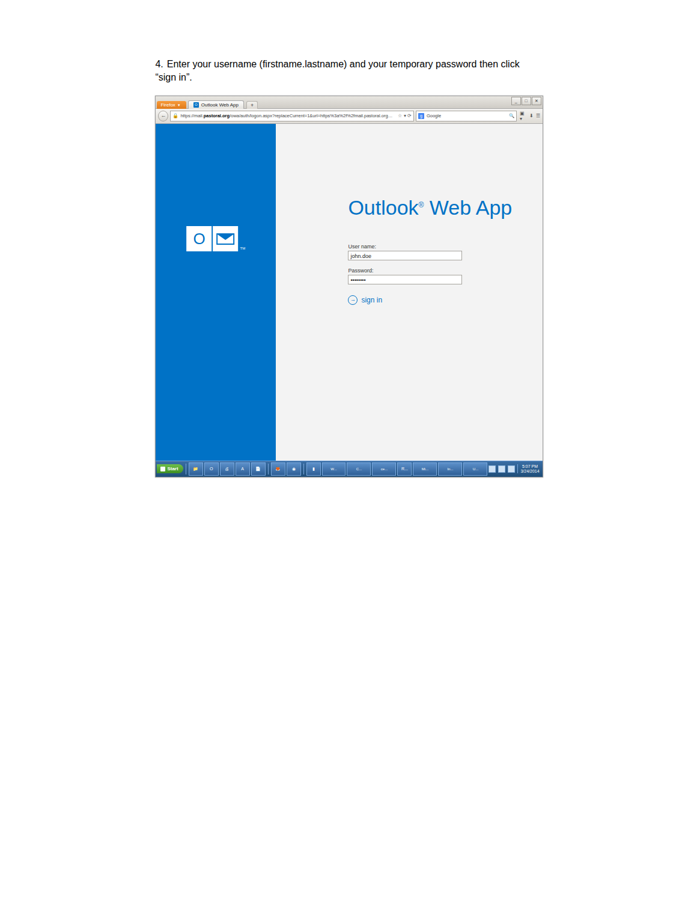4. Enter your username (firstname.lastname) and your temporary password then click “sign in”.
Firefox
OOutlook Web App
+
_□✕
←
🔒 https://mail.pastoral.org/owa/auth/logon.aspx?replaceCurrent=1&url=https%3a%2f%2fmail.pastoral.org%2fowa%2f ☆ ▾ ⟳
g Google 🔍
▣ ▾ ⬇ ☰
O
TM
Outlook® Web App
User name:
john.doe
Password:
••••••••
→
sign in
Start
📁
O
🖨
A
📄
🦊
◉
▮
W...
C...
ce...
R...
Mi...
In...
U...
5:07 PM
3/24/2014